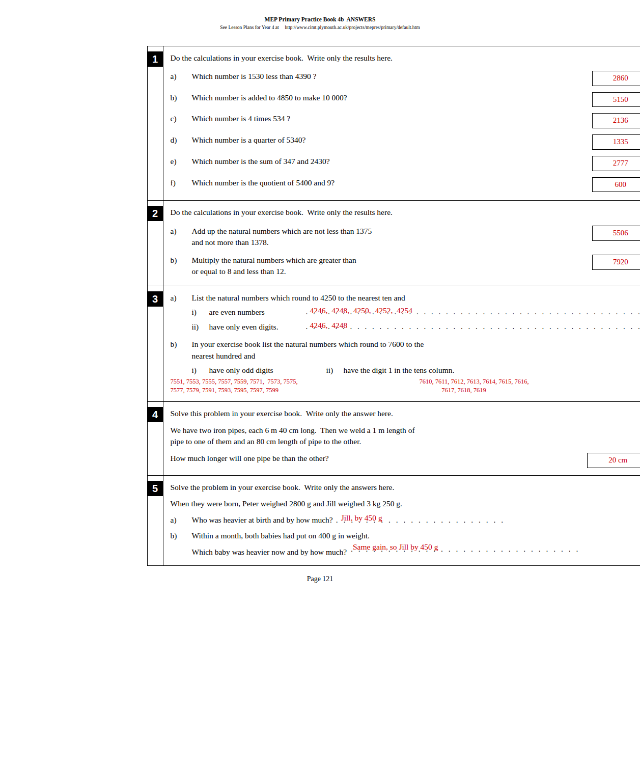MEP Primary Practice Book 4b ANSWERS
See Lesson Plans for Year 4 at http://www.cimt.plymouth.ac.uk/projects/mepres/primary/default.htm
| 1 | Do the calculations in your exercise book. Write only the results here. a) Which number is 1530 less than 4390 ? 2860 b) Which number is added to 4850 to make 10 000? 5150 c) Which number is 4 times 534 ? 2136 d) Which number is a quarter of 5340? 1335 e) Which number is the sum of 347 and 2430? 2777 f) Which number is the quotient of 5400 and 9? 600 |
| 2 | Do the calculations in your exercise book. Write only the results here. a) Add up the natural numbers which are not less than 1375 and not more than 1378. 5506 b) Multiply the natural numbers which are greater than or equal to 8 and less than 12. 7920 |
| 3 | a) List the natural numbers which round to 4250 to the nearest ten and i) are even numbers 4246, 4248, 4250, 4252, 4254 . . . . . . . . . . . . . . . . . . . . . . . . . . . . . . . . . . . . . . . . . . . . . . . ii) have only even digits. 4246, 4248 . . . . . . . . . . . . . . . . . . . . . . . . . . . . . . . . . . . . . . . . . . . . . . . b) In your exercise book list the natural numbers which round to 7600 to the nearest hundred and i) have only odd digits ii) have the digit 1 in the tens column. 7551, 7553, 7555, 7557, 7559, 7571, 7573, 7575, 7577, 7579, 7591, 7593, 7595, 7597, 7599 7610, 7611, 7612, 7613, 7614, 7615, 7616, 7617, 7618, 7619 |
| 4 | Solve this problem in your exercise book. Write only the answer here. We have two iron pipes, each 6 m 40 cm long. Then we weld a 1 m length of pipe to one of them and an 80 cm length of pipe to the other. How much longer will one pipe be than the other? 20 cm |
| 5 | Solve the problem in your exercise book. Write only the answers here. When they were born, Peter weighed 2800 g and Jill weighed 3 kg 250 g. a) Who was heavier at birth and by how much? Jill, by 450 g . . . . . . . . . . . . . . . . . . . . . . . b) Within a month, both babies had put on 400 g in weight. Which baby was heavier now and by how much? Same gain, so Jill by 450 g . . . . . . . . . . . . . . . . . . . . . . . . . . . . . . . |
Page 121